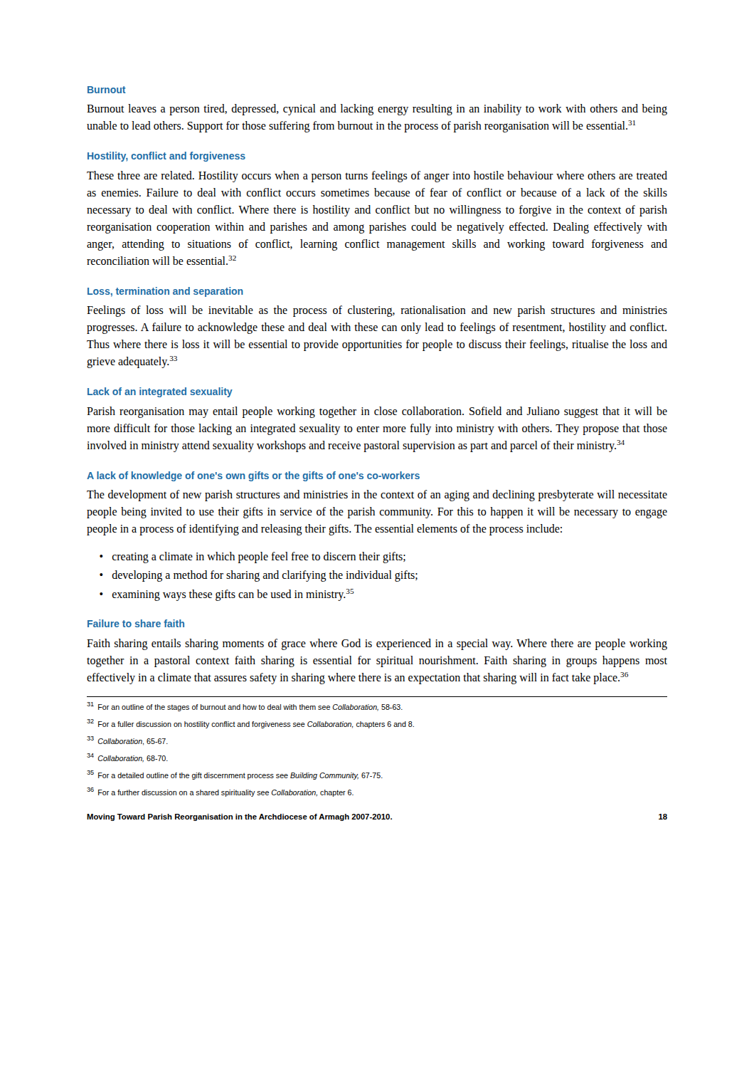Burnout
Burnout leaves a person tired, depressed, cynical and lacking energy resulting in an inability to work with others and being unable to lead others. Support for those suffering from burnout in the process of parish reorganisation will be essential.31
Hostility, conflict and forgiveness
These three are related. Hostility occurs when a person turns feelings of anger into hostile behaviour where others are treated as enemies. Failure to deal with conflict occurs sometimes because of fear of conflict or because of a lack of the skills necessary to deal with conflict. Where there is hostility and conflict but no willingness to forgive in the context of parish reorganisation cooperation within and parishes and among parishes could be negatively effected. Dealing effectively with anger, attending to situations of conflict, learning conflict management skills and working toward forgiveness and reconciliation will be essential.32
Loss, termination and separation
Feelings of loss will be inevitable as the process of clustering, rationalisation and new parish structures and ministries progresses. A failure to acknowledge these and deal with these can only lead to feelings of resentment, hostility and conflict. Thus where there is loss it will be essential to provide opportunities for people to discuss their feelings, ritualise the loss and grieve adequately.33
Lack of an integrated sexuality
Parish reorganisation may entail people working together in close collaboration. Sofield and Juliano suggest that it will be more difficult for those lacking an integrated sexuality to enter more fully into ministry with others. They propose that those involved in ministry attend sexuality workshops and receive pastoral supervision as part and parcel of their ministry.34
A lack of knowledge of one's own gifts or the gifts of one's co-workers
The development of new parish structures and ministries in the context of an aging and declining presbyterate will necessitate people being invited to use their gifts in service of the parish community. For this to happen it will be necessary to engage people in a process of identifying and releasing their gifts. The essential elements of the process include:
creating a climate in which people feel free to discern their gifts;
developing a method for sharing and clarifying the individual gifts;
examining ways these gifts can be used in ministry.35
Failure to share faith
Faith sharing entails sharing moments of grace where God is experienced in a special way. Where there are people working together in a pastoral context faith sharing is essential for spiritual nourishment. Faith sharing in groups happens most effectively in a climate that assures safety in sharing where there is an expectation that sharing will in fact take place.36
31 For an outline of the stages of burnout and how to deal with them see Collaboration, 58-63.
32 For a fuller discussion on hostility conflict and forgiveness see Collaboration, chapters 6 and 8.
33 Collaboration, 65-67.
34 Collaboration, 68-70.
35 For a detailed outline of the gift discernment process see Building Community, 67-75.
36 For a further discussion on a shared spirituality see Collaboration, chapter 6.
Moving Toward Parish Reorganisation in the Archdiocese of Armagh 2007-2010. 18